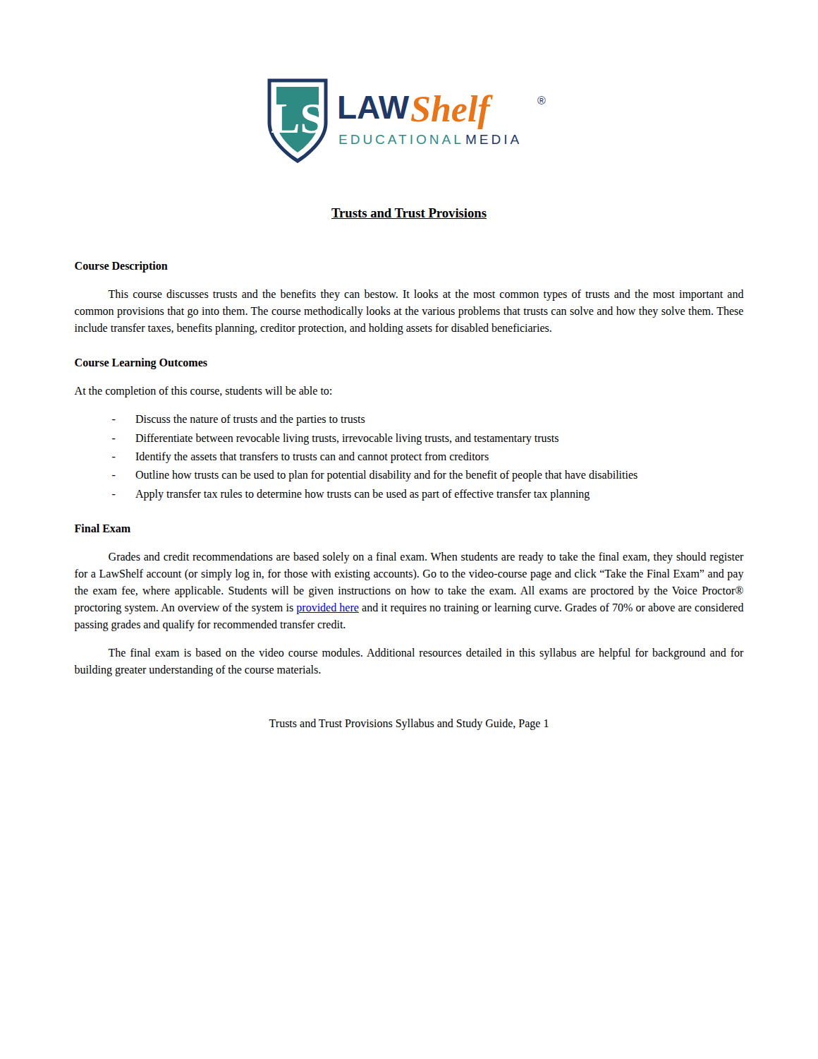LS LAW Shelf ® EDUCATIONAL MEDIA
Trusts and Trust Provisions
Course Description
This course discusses trusts and the benefits they can bestow. It looks at the most common types of trusts and the most important and common provisions that go into them. The course methodically looks at the various problems that trusts can solve and how they solve them. These include transfer taxes, benefits planning, creditor protection, and holding assets for disabled beneficiaries.
Course Learning Outcomes
At the completion of this course, students will be able to:
Discuss the nature of trusts and the parties to trusts
Differentiate between revocable living trusts, irrevocable living trusts, and testamentary trusts
Identify the assets that transfers to trusts can and cannot protect from creditors
Outline how trusts can be used to plan for potential disability and for the benefit of people that have disabilities
Apply transfer tax rules to determine how trusts can be used as part of effective transfer tax planning
Final Exam
Grades and credit recommendations are based solely on a final exam. When students are ready to take the final exam, they should register for a LawShelf account (or simply log in, for those with existing accounts). Go to the video-course page and click “Take the Final Exam” and pay the exam fee, where applicable. Students will be given instructions on how to take the exam. All exams are proctored by the Voice Proctor® proctoring system. An overview of the system is provided here and it requires no training or learning curve. Grades of 70% or above are considered passing grades and qualify for recommended transfer credit.
The final exam is based on the video course modules. Additional resources detailed in this syllabus are helpful for background and for building greater understanding of the course materials.
Trusts and Trust Provisions Syllabus and Study Guide, Page 1